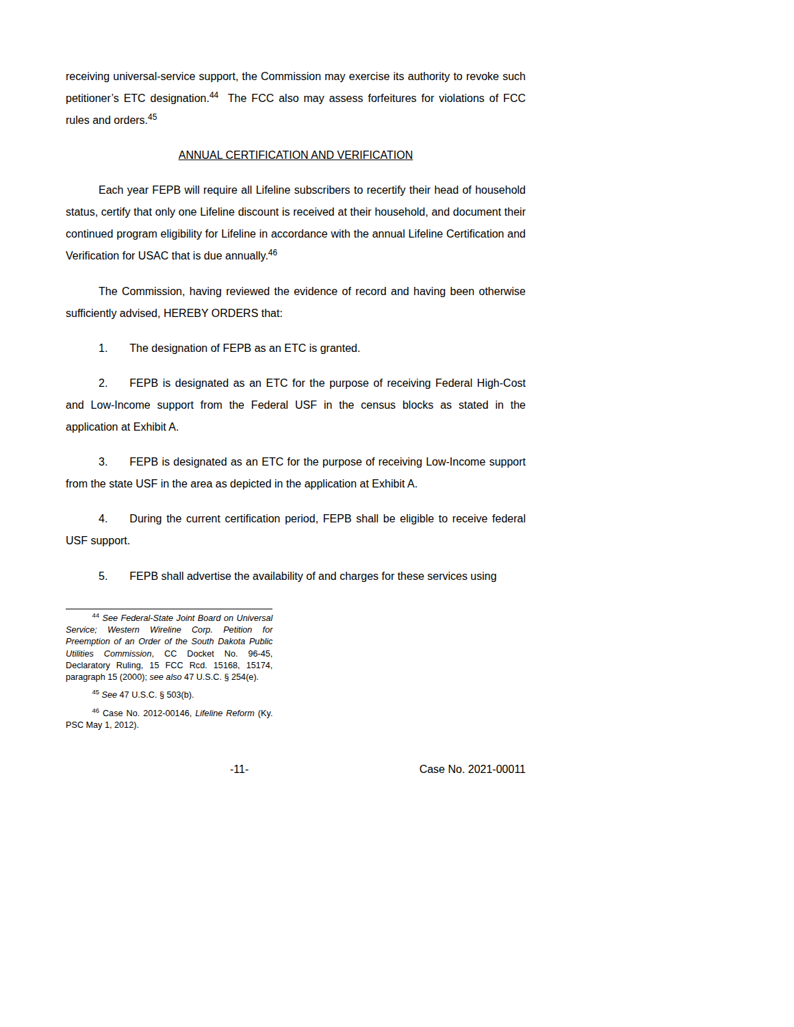receiving universal-service support, the Commission may exercise its authority to revoke such petitioner’s ETC designation.44 The FCC also may assess forfeitures for violations of FCC rules and orders.45
ANNUAL CERTIFICATION AND VERIFICATION
Each year FEPB will require all Lifeline subscribers to recertify their head of household status, certify that only one Lifeline discount is received at their household, and document their continued program eligibility for Lifeline in accordance with the annual Lifeline Certification and Verification for USAC that is due annually.46
The Commission, having reviewed the evidence of record and having been otherwise sufficiently advised, HEREBY ORDERS that:
1.  The designation of FEPB as an ETC is granted.
2.  FEPB is designated as an ETC for the purpose of receiving Federal High-Cost and Low-Income support from the Federal USF in the census blocks as stated in the application at Exhibit A.
3.  FEPB is designated as an ETC for the purpose of receiving Low-Income support from the state USF in the area as depicted in the application at Exhibit A.
4.  During the current certification period, FEPB shall be eligible to receive federal USF support.
5.  FEPB shall advertise the availability of and charges for these services using
44 See Federal-State Joint Board on Universal Service; Western Wireline Corp. Petition for Preemption of an Order of the South Dakota Public Utilities Commission, CC Docket No. 96-45, Declaratory Ruling, 15 FCC Rcd. 15168, 15174, paragraph 15 (2000); see also 47 U.S.C. § 254(e).
45 See 47 U.S.C. § 503(b).
46 Case No. 2012-00146, Lifeline Reform (Ky. PSC May 1, 2012).
-11- Case No. 2021-00011